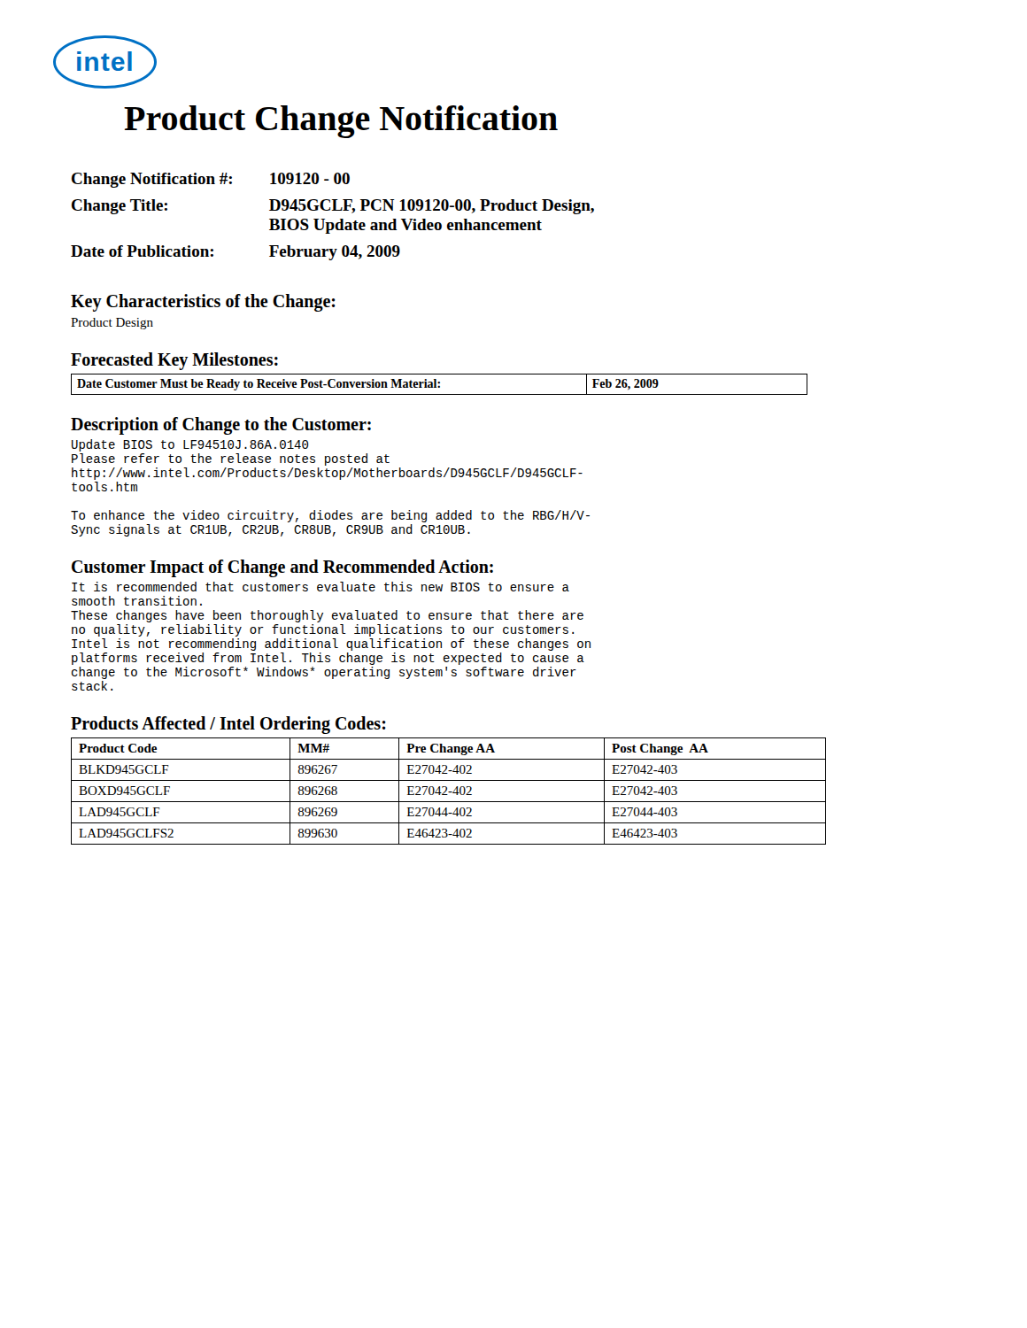intel
Product Change Notification
| Change Notification #: | 109120 - 00 |
| Change Title: | D945GCLF, PCN 109120-00, Product Design, BIOS Update and Video enhancement |
| Date of Publication: | February 04, 2009 |
Key Characteristics of the Change:
Product Design
Forecasted Key Milestones:
| Date Customer Must be Ready to Receive Post-Conversion Material: | Feb 26, 2009 |
Description of Change to the Customer:
Update BIOS to LF94510J.86A.0140
Please refer to the release notes posted at
http://www.intel.com/Products/Desktop/Motherboards/D945GCLF/D945GCLF-
tools.htm

To enhance the video circuitry, diodes are being added to the RBG/H/V-
Sync signals at CR1UB, CR2UB, CR8UB, CR9UB and CR10UB.
Customer Impact of Change and Recommended Action:
It is recommended that customers evaluate this new BIOS to ensure a
smooth transition.
These changes have been thoroughly evaluated to ensure that there are
no quality, reliability or functional implications to our customers.
Intel is not recommending additional qualification of these changes on
platforms received from Intel. This change is not expected to cause a
change to the Microsoft* Windows* operating system's software driver
stack.
Products Affected / Intel Ordering Codes:
| Product Code | MM# | Pre Change AA | Post Change AA |
| --- | --- | --- | --- |
| BLKD945GCLF | 896267 | E27042-402 | E27042-403 |
| BOXD945GCLF | 896268 | E27042-402 | E27042-403 |
| LAD945GCLF | 896269 | E27044-402 | E27044-403 |
| LAD945GCLFS2 | 899630 | E46423-402 | E46423-403 |